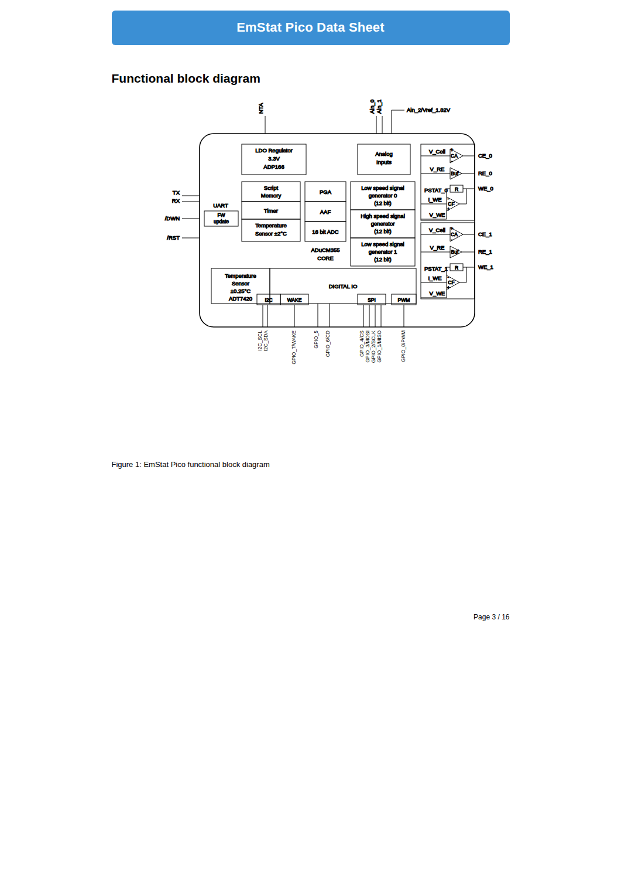EmStat Pico Data Sheet
Functional block diagram
NTA Ain_0 Ain_1 Ain_2/Vref_1.82V LDO Regulator 3.3V ADP166 Analog Inputs Script Memory Timer Temperature Sensor ±2°C PGA AAF 16 bit ADC ADuCM355 CORE Low speed signal generator 0 (12 bit) High speed signal generator (12 bit) Low speed signal generator 1 (12 bit) UART FW update TX RX /DWN /RST Temperature Sensor ±0.25°C ADT7420 DIGITAL IO I2C WAKE SPI PWM PSTAT_0 V_Cell CA + - CE_0 V_RE Buf RE_0 R WE_0 I_WE CF - + V_WE PSTAT_1 V_Cell CA + - CE_1 V_RE Buf RE_1 R WE_1 I_WE CF - + V_WE I2C_SCL I2C_SDA GPIO_7/WAKE GPIO_5 GPIO_6/CD GPIO_4/CS GPIO_3/MOSI GPIO_2/SCLK GPIO_1/MISO GPIO_0/PWM
Figure 1: EmStat Pico functional block diagram
Page 3 / 16